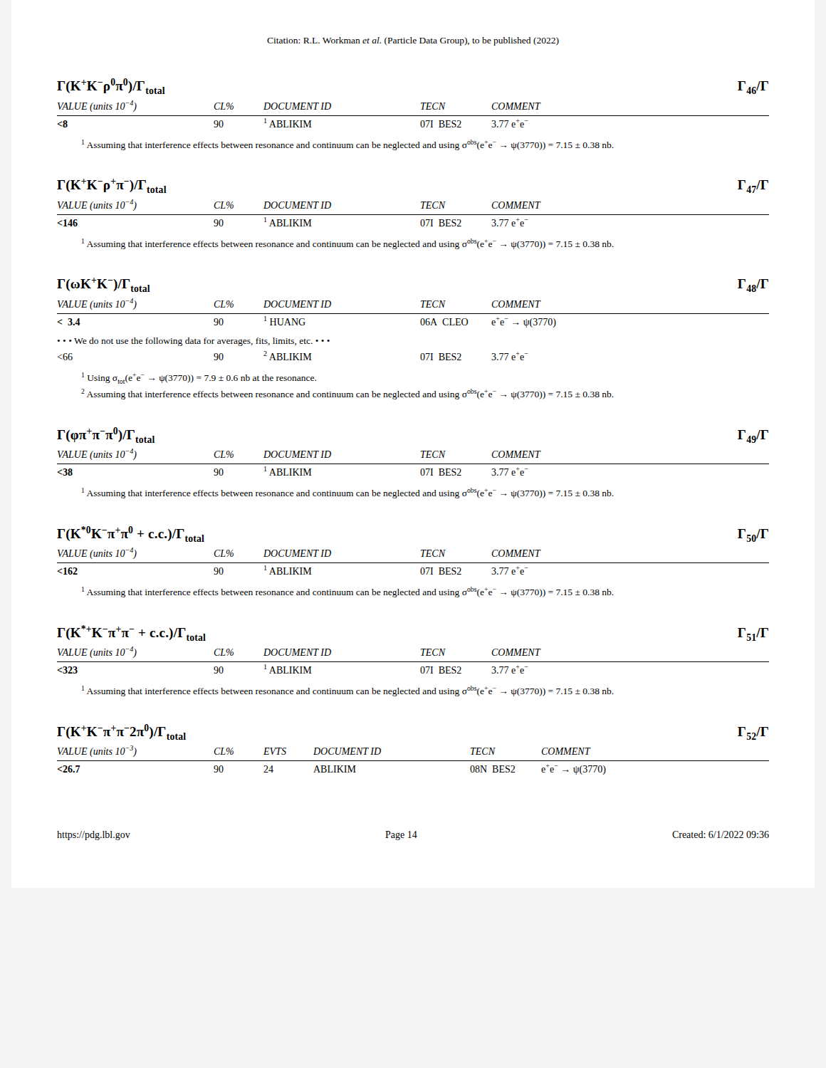Citation: R.L. Workman et al. (Particle Data Group), to be published (2022)
Γ(K+K−ρ0π0)/Γtotal Γ46/Γ
| VALUE (units 10 −4 ) | CL% | DOCUMENT ID | TECN | COMMENT |
| --- | --- | --- | --- | --- |
| <8 | 90 | 1 ABLIKIM | 07I BES2 | 3.77 e + e − |
1 Assuming that interference effects between resonance and continuum can be neglected and using σobs(e+e− → ψ(3770)) = 7.15 ± 0.38 nb.
Γ(K+K−ρ+π−)/Γtotal Γ47/Γ
| VALUE (units 10 −4 ) | CL% | DOCUMENT ID | TECN | COMMENT |
| --- | --- | --- | --- | --- |
| <146 | 90 | 1 ABLIKIM | 07I BES2 | 3.77 e + e − |
1 Assuming that interference effects between resonance and continuum can be neglected and using σobs(e+e− → ψ(3770)) = 7.15 ± 0.38 nb.
Γ(ωK+K−)/Γtotal Γ48/Γ
| VALUE (units 10 −4 ) | CL% | DOCUMENT ID | TECN | COMMENT |
| --- | --- | --- | --- | --- |
| < 3.4 | 90 | 1 HUANG | 06A CLEO | e + e − → ψ(3770) |
• • • We do not use the following data for averages, fits, limits, etc. • • •
| <66 | 90 | 2 ABLIKIM | 07I BES2 | 3.77 e + e − |
1 Using σtot(e+e− → ψ(3770)) = 7.9 ± 0.6 nb at the resonance.
2 Assuming that interference effects between resonance and continuum can be neglected and using σobs(e+e− → ψ(3770)) = 7.15 ± 0.38 nb.
Γ(φπ+π−π0)/Γtotal Γ49/Γ
| VALUE (units 10 −4 ) | CL% | DOCUMENT ID | TECN | COMMENT |
| --- | --- | --- | --- | --- |
| <38 | 90 | 1 ABLIKIM | 07I BES2 | 3.77 e + e − |
1 Assuming that interference effects between resonance and continuum can be neglected and using σobs(e+e− → ψ(3770)) = 7.15 ± 0.38 nb.
Γ(K*0 K−π+π0 + c.c.)/Γtotal Γ50/Γ
| VALUE (units 10 −4 ) | CL% | DOCUMENT ID | TECN | COMMENT |
| --- | --- | --- | --- | --- |
| <162 | 90 | 1 ABLIKIM | 07I BES2 | 3.77 e + e − |
1 Assuming that interference effects between resonance and continuum can be neglected and using σobs(e+e− → ψ(3770)) = 7.15 ± 0.38 nb.
Γ(K*+K−π+π− + c.c.)/Γtotal Γ51/Γ
| VALUE (units 10 −4 ) | CL% | DOCUMENT ID | TECN | COMMENT |
| --- | --- | --- | --- | --- |
| <323 | 90 | 1 ABLIKIM | 07I BES2 | 3.77 e + e − |
1 Assuming that interference effects between resonance and continuum can be neglected and using σobs(e+e− → ψ(3770)) = 7.15 ± 0.38 nb.
Γ(K+K−π+π−2π0)/Γtotal Γ52/Γ
| VALUE (units 10 −3 ) | CL% | EVTS | DOCUMENT ID | TECN | COMMENT |
| --- | --- | --- | --- | --- | --- |
| <26.7 | 90 | 24 | ABLIKIM | 08N BES2 | e + e − → ψ(3770) |
https://pdg.lbl.gov Page 14 Created: 6/1/2022 09:36